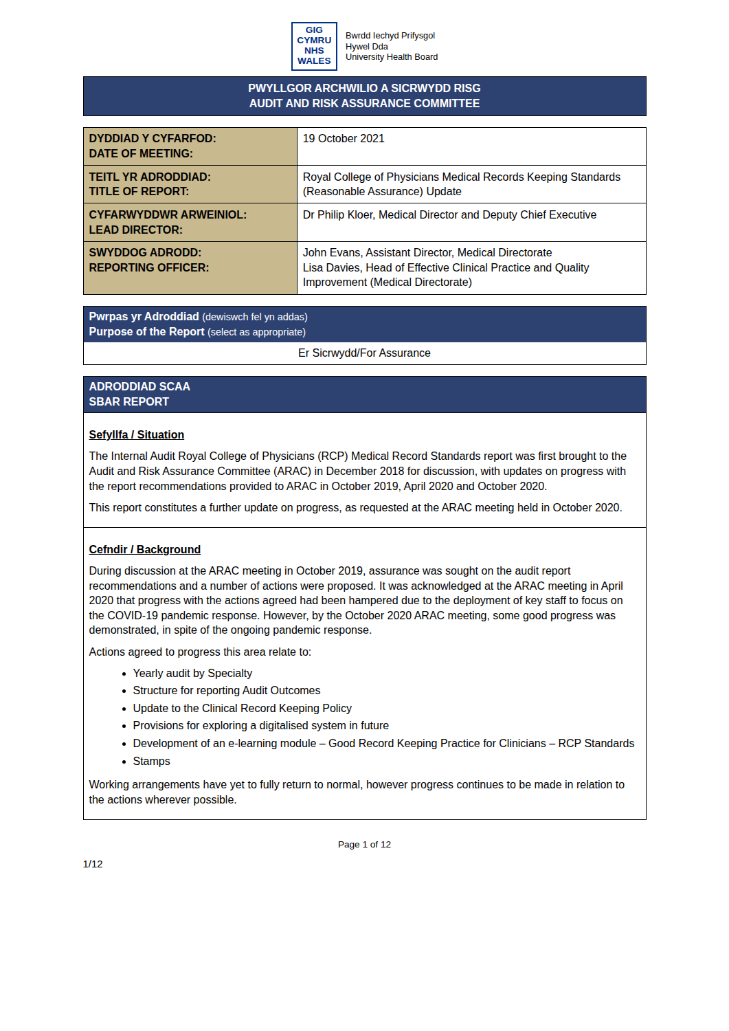GIG
CYMRU
NHS
WALES
Bwrdd Iechyd Prifysgol
Hywel Dda
University Health Board
PWYLLGOR ARCHWILIO A SICRWYDD RISG
AUDIT AND RISK ASSURANCE COMMITTEE
| DYDDIAD Y CYFARFOD: DATE OF MEETING: | 19 October 2021 |
| TEITL YR ADRODDIAD: TITLE OF REPORT: | Royal College of Physicians Medical Records Keeping Standards (Reasonable Assurance) Update |
| CYFARWYDDWR ARWEINIOL: LEAD DIRECTOR: | Dr Philip Kloer, Medical Director and Deputy Chief Executive |
| SWYDDOG ADRODD: REPORTING OFFICER: | John Evans, Assistant Director, Medical Directorate Lisa Davies, Head of Effective Clinical Practice and Quality Improvement (Medical Directorate) |
Pwrpas yr Adroddiad (dewiswch fel yn addas)
Purpose of the Report (select as appropriate)
Er Sicrwydd/For Assurance
ADRODDIAD SCAA
SBAR REPORT
Sefyllfa / Situation
The Internal Audit Royal College of Physicians (RCP) Medical Record Standards report was first brought to the Audit and Risk Assurance Committee (ARAC) in December 2018 for discussion, with updates on progress with the report recommendations provided to ARAC in October 2019, April 2020 and October 2020.
This report constitutes a further update on progress, as requested at the ARAC meeting held in October 2020.
Cefndir / Background
During discussion at the ARAC meeting in October 2019, assurance was sought on the audit report recommendations and a number of actions were proposed. It was acknowledged at the ARAC meeting in April 2020 that progress with the actions agreed had been hampered due to the deployment of key staff to focus on the COVID-19 pandemic response. However, by the October 2020 ARAC meeting, some good progress was demonstrated, in spite of the ongoing pandemic response.
Actions agreed to progress this area relate to:
Yearly audit by Specialty
Structure for reporting Audit Outcomes
Update to the Clinical Record Keeping Policy
Provisions for exploring a digitalised system in future
Development of an e-learning module – Good Record Keeping Practice for Clinicians – RCP Standards
Stamps
Working arrangements have yet to fully return to normal, however progress continues to be made in relation to the actions wherever possible.
Page 1 of 12
1/12